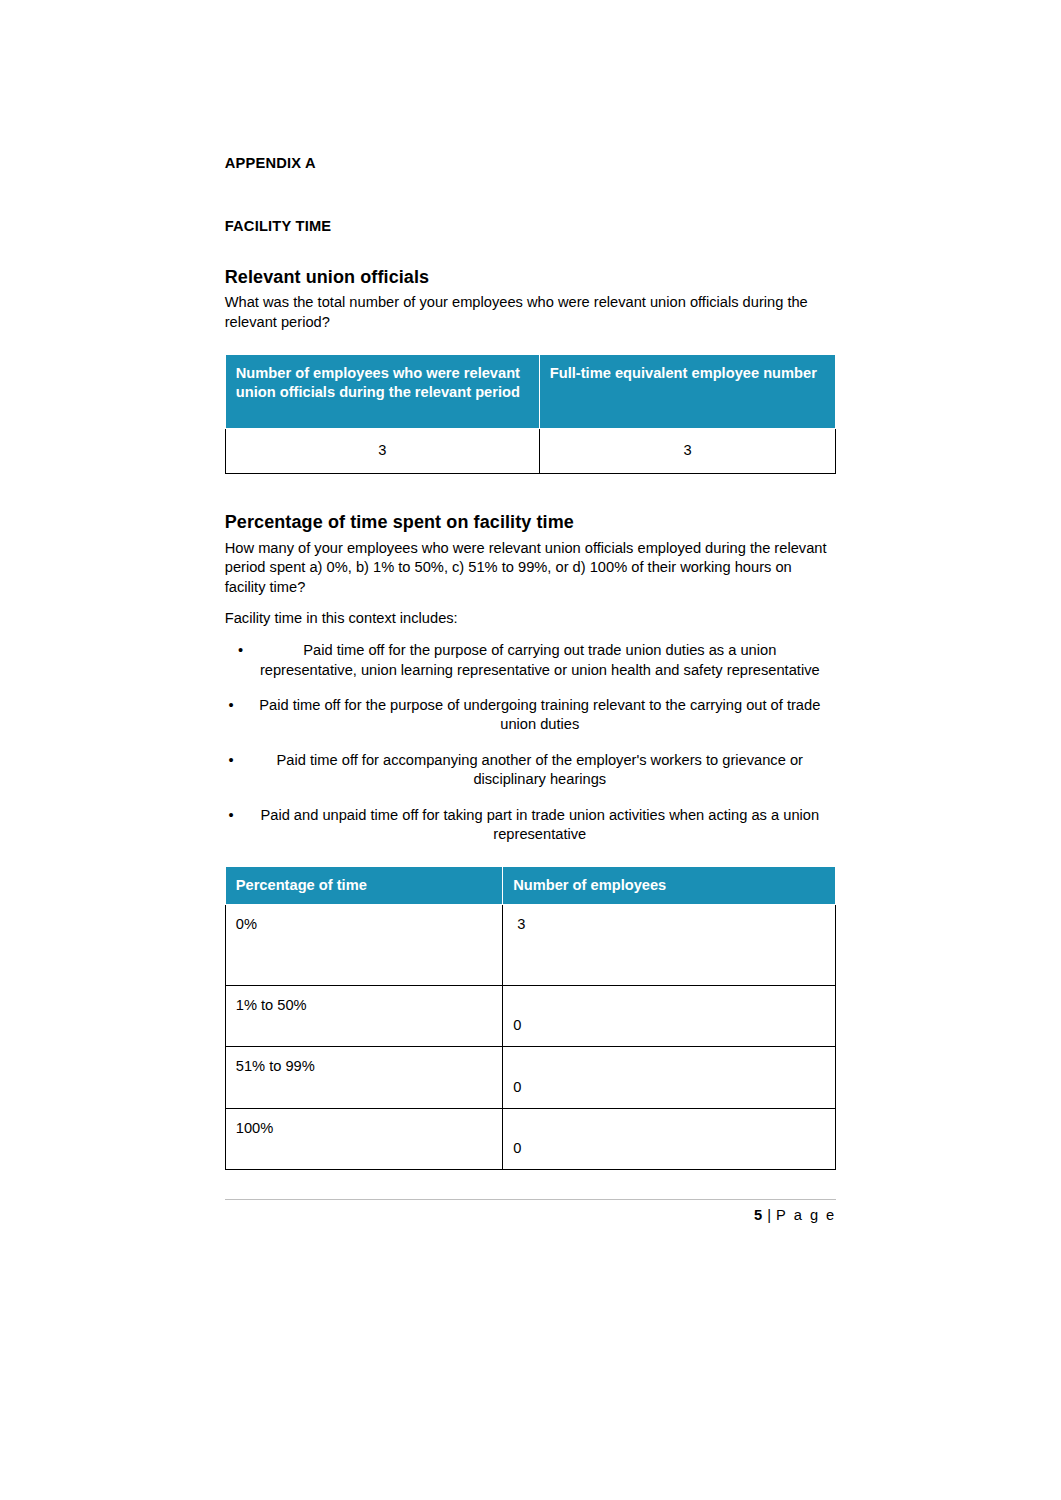APPENDIX A
FACILITY TIME
Relevant union officials
What was the total number of your employees who were relevant union officials during the relevant period?
| Number of employees who were relevant union officials during the relevant period | Full-time equivalent employee number |
| --- | --- |
| 3 | 3 |
Percentage of time spent on facility time
How many of your employees who were relevant union officials employed during the relevant period spent a) 0%, b) 1% to 50%, c) 51% to 99%, or d) 100% of their working hours on facility time?
Facility time in this context includes:
•
Paid time off for the purpose of carrying out trade union duties as a union representative, union learning representative or union health and safety representative
•
Paid time off for the purpose of undergoing training relevant to the carrying out of trade union duties
•
Paid time off for accompanying another of the employer's workers to grievance or disciplinary hearings
•
Paid and unpaid time off for taking part in trade union activities when acting as a union representative
| Percentage of time | Number of employees |
| --- | --- |
| 0% | 3 |
| 1% to 50% | 0 |
| 51% to 99% | 0 |
| 100% | 0 |
5 | P a g e